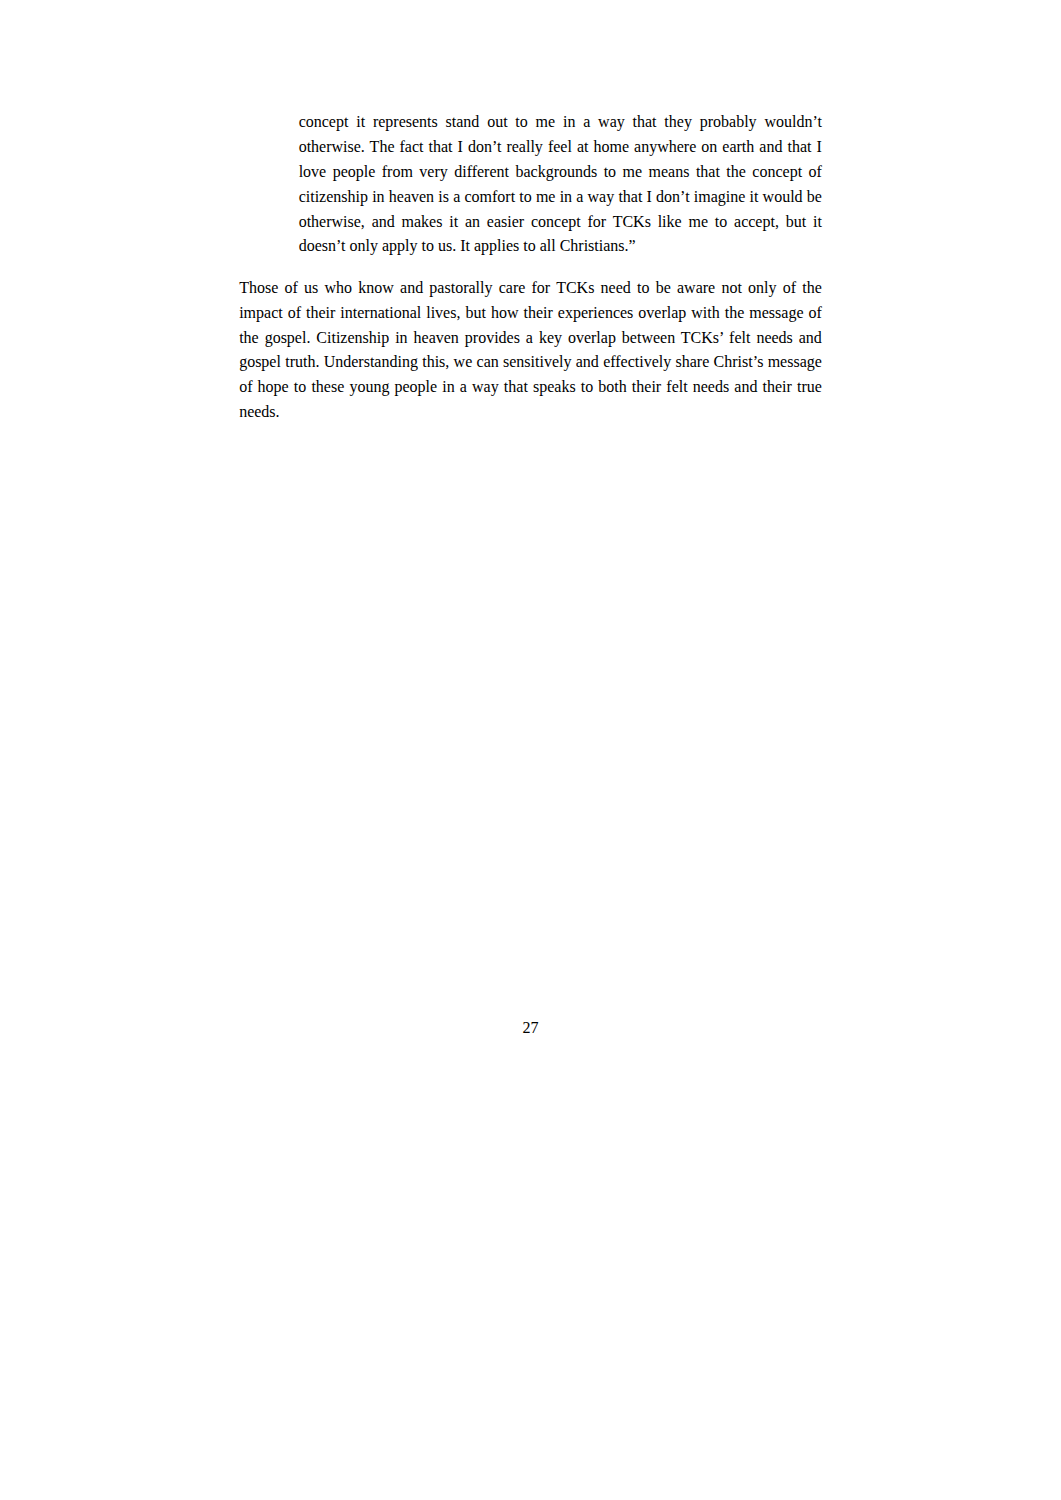concept it represents stand out to me in a way that they probably wouldn’t otherwise. The fact that I don’t really feel at home anywhere on earth and that I love people from very different backgrounds to me means that the concept of citizenship in heaven is a comfort to me in a way that I don’t imagine it would be otherwise, and makes it an easier concept for TCKs like me to accept, but it doesn’t only apply to us. It applies to all Christians.”
Those of us who know and pastorally care for TCKs need to be aware not only of the impact of their international lives, but how their experiences overlap with the message of the gospel. Citizenship in heaven provides a key overlap between TCKs’ felt needs and gospel truth. Understanding this, we can sensitively and effectively share Christ’s message of hope to these young people in a way that speaks to both their felt needs and their true needs.
27